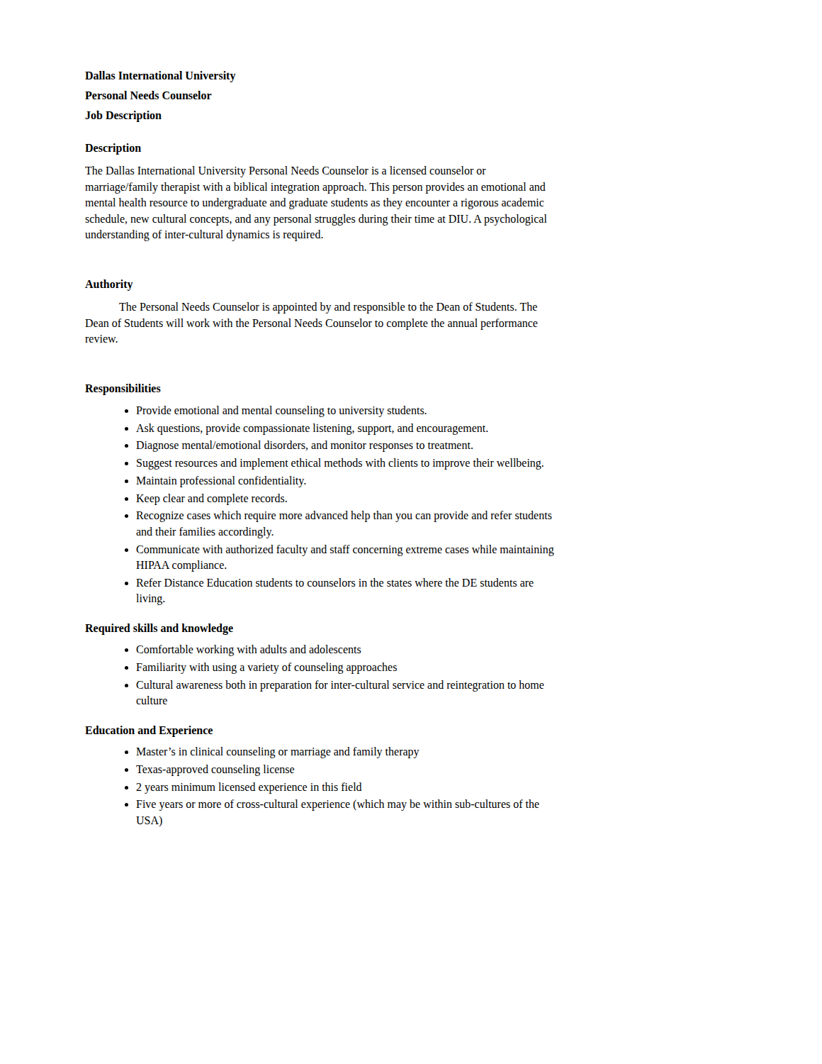Dallas International University
Personal Needs Counselor
Job Description
Description
The Dallas International University Personal Needs Counselor is a licensed counselor or marriage/family therapist with a biblical integration approach. This person provides an emotional and mental health resource to undergraduate and graduate students as they encounter a rigorous academic schedule, new cultural concepts, and any personal struggles during their time at DIU. A psychological understanding of inter-cultural dynamics is required.
Authority
The Personal Needs Counselor is appointed by and responsible to the Dean of Students. The Dean of Students will work with the Personal Needs Counselor to complete the annual performance review.
Responsibilities
Provide emotional and mental counseling to university students.
Ask questions, provide compassionate listening, support, and encouragement.
Diagnose mental/emotional disorders, and monitor responses to treatment.
Suggest resources and implement ethical methods with clients to improve their wellbeing.
Maintain professional confidentiality.
Keep clear and complete records.
Recognize cases which require more advanced help than you can provide and refer students and their families accordingly.
Communicate with authorized faculty and staff concerning extreme cases while maintaining HIPAA compliance.
Refer Distance Education students to counselors in the states where the DE students are living.
Required skills and knowledge
Comfortable working with adults and adolescents
Familiarity with using a variety of counseling approaches
Cultural awareness both in preparation for inter-cultural service and reintegration to home culture
Education and Experience
Master’s in clinical counseling or marriage and family therapy
Texas-approved counseling license
2 years minimum licensed experience in this field
Five years or more of cross-cultural experience (which may be within sub-cultures of the USA)